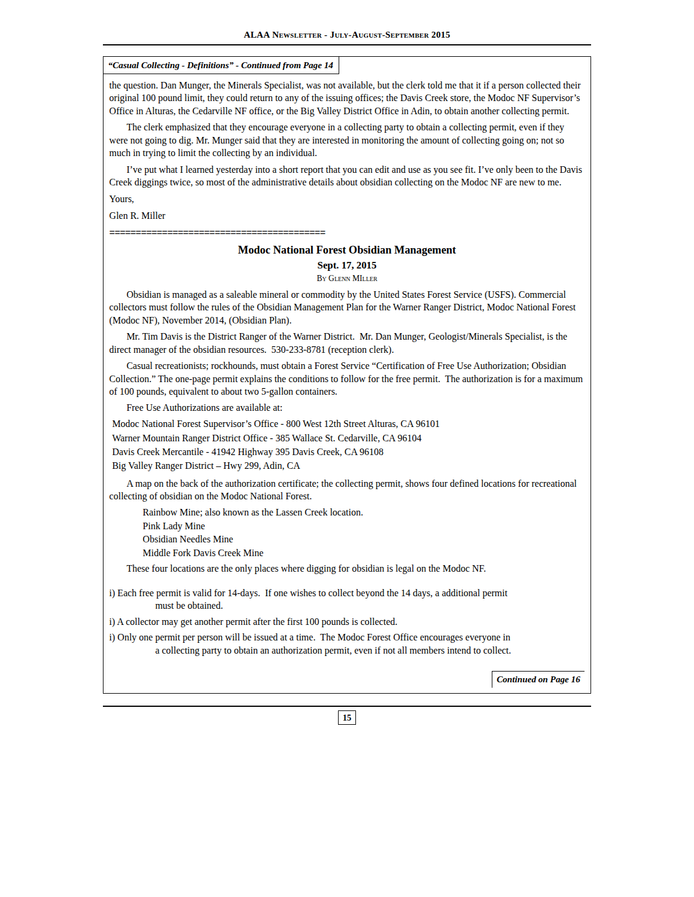ALAA Newsletter - July-August-September 2015
“Casual Collecting - Definitions” - Continued from Page 14
the question. Dan Munger, the Minerals Specialist, was not available, but the clerk told me that it if a person collected their original 100 pound limit, they could return to any of the issuing offices; the Davis Creek store, the Modoc NF Supervisor’s Office in Alturas, the Cedarville NF office, or the Big Valley District Office in Adin, to obtain another collecting permit.
The clerk emphasized that they encourage everyone in a collecting party to obtain a collecting permit, even if they were not going to dig. Mr. Munger said that they are interested in monitoring the amount of collecting going on; not so much in trying to limit the collecting by an individual.
I’ve put what I learned yesterday into a short report that you can edit and use as you see fit. I’ve only been to the Davis Creek diggings twice, so most of the administrative details about obsidian collecting on the Modoc NF are new to me.
Yours,
Glen R. Miller
=========================================
Modoc National Forest Obsidian Management
Sept. 17, 2015
By Glenn MIller
Obsidian is managed as a saleable mineral or commodity by the United States Forest Service (USFS). Commercial collectors must follow the rules of the Obsidian Management Plan for the Warner Ranger District, Modoc National Forest (Modoc NF), November 2014, (Obsidian Plan).
Mr. Tim Davis is the District Ranger of the Warner District. Mr. Dan Munger, Geologist/Minerals Specialist, is the direct manager of the obsidian resources. 530-233-8781 (reception clerk).
Casual recreationists; rockhounds, must obtain a Forest Service “Certification of Free Use Authorization; Obsidian Collection.” The one-page permit explains the conditions to follow for the free permit. The authorization is for a maximum of 100 pounds, equivalent to about two 5-gallon containers.
Free Use Authorizations are available at:
Modoc National Forest Supervisor’s Office - 800 West 12th Street Alturas, CA 96101
Warner Mountain Ranger District Office - 385 Wallace St. Cedarville, CA 96104
Davis Creek Mercantile - 41942 Highway 395 Davis Creek, CA 96108
Big Valley Ranger District – Hwy 299, Adin, CA
A map on the back of the authorization certificate; the collecting permit, shows four defined locations for recreational collecting of obsidian on the Modoc National Forest.
Rainbow Mine; also known as the Lassen Creek location.
Pink Lady Mine
Obsidian Needles Mine
Middle Fork Davis Creek Mine
These four locations are the only places where digging for obsidian is legal on the Modoc NF.
i) Each free permit is valid for 14-days. If one wishes to collect beyond the 14 days, a additional permit must be obtained.
i) A collector may get another permit after the first 100 pounds is collected.
i) Only one permit per person will be issued at a time. The Modoc Forest Office encourages everyone in a collecting party to obtain an authorization permit, even if not all members intend to collect.
Continued on Page 16
15